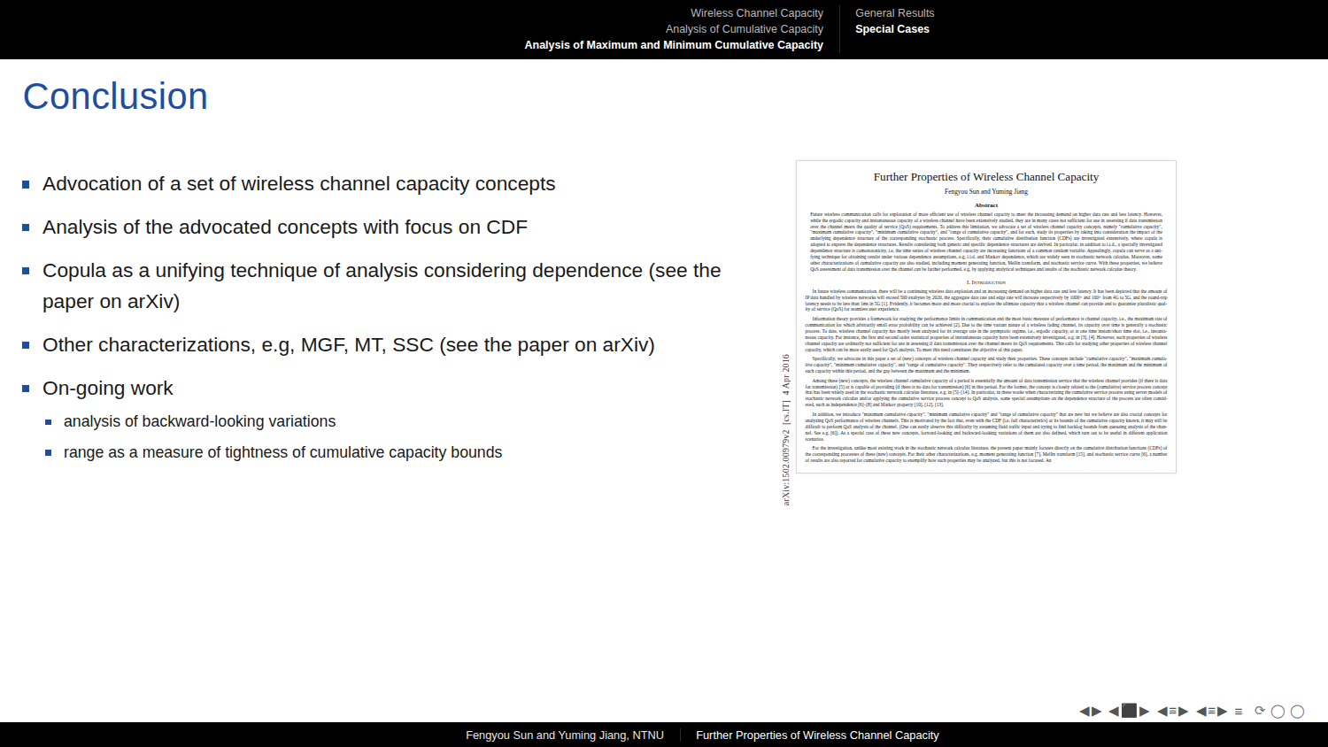Wireless Channel Capacity Analysis of Cumulative Capacity Analysis of Maximum and Minimum Cumulative Capacity
General Results Special Cases
Conclusion
Advocation of a set of wireless channel capacity concepts
Analysis of the advocated concepts with focus on CDF
Copula as a unifying technique of analysis considering dependence (see the paper on arXiv)
Other characterizations, e.g, MGF, MT, SSC (see the paper on arXiv)
On-going work
analysis of backward-looking variations
range as a measure of tightness of cumulative capacity bounds
arXiv:1502.00979v2 [cs.IT] 4 Apr 2016
Further Properties of Wireless Channel Capacity
Fengyou Sun and Yuming Jiang
Abstract
Future wireless communication calls for exploration of more efficient use of wireless channel capacity to meet the increasing demand on higher data rate and less latency. However, while the ergodic capacity and instantaneous capacity of a wireless channel have been extensively studied, they are in many cases not sufficient for use in assessing if data transmission over the channel meets the quality of service (QoS) requirements. To address this limitation, we advocate a set of wireless channel capacity concepts, namely "cumulative capacity", "maximum cumulative capacity", "minimum cumulative capacity", and "range of cumulative capacity", and for each, study its properties by taking into consideration the impact of the underlying dependence structure of the corresponding stochastic process. Specifically, their cumulative distribution function (CDFs) are investigated extensively, where copula is adopted to express the dependence structures. Results considering both generic and specific dependence structures are derived. In particular, in addition to i.i.d., a specially investigated dependence structure is comonotonicity, i.e, the time series of wireless channel capacity are increasing functions of a common random variable. Appealingly, copula can serve as a unifying technique for obtaining results under various dependence assumptions, e.g, i.i.d. and Markov dependence, which are widely seen in stochastic network calculus. Moreover, some other characterizations of cumulative capacity are also studied, including moment generating function, Mellin transform, and stochastic service curve. With these properties, we believe QoS assessment of data transmission over the channel can be further performed, e.g, by applying analytical techniques and results of the stochastic network calculus theory.
I. Introduction
In future wireless communication, there will be a continuing wireless data explosion and an increasing demand on higher data rate and less latency. It has been depicted that the amount of IP data handled by wireless networks will exceed 500 exabytes by 2020, the aggregate data rate and edge rate will increase respectively by 1000× and 100× from 4G to 5G, and the round-trip latency needs to be less than 1ms in 5G [1]. Evidently, it becomes more and more crucial to explore the ultimate capacity that a wireless channel can provide and to guarantee pluralistic quality of service (QoS) for seamless user experience.
Information theory provides a framework for studying the performance limits in communication and the most basic measure of performance is channel capacity, i.e., the maximum rate of communication for which arbitrarily small error probability can be achieved [2]. Due to the time variant nature of a wireless fading channel, its capacity over time is generally a stochastic process. To date, wireless channel capacity has mostly been analyzed for its average rate in the asymptotic regime, i.e., ergodic capacity, or at one time instant/short time slot, i.e., instantaneous capacity. For instance, the first and second order statistical properties of instantaneous capacity have been extensively investigated, e.g. in [3], [4]. However, such properties of wireless channel capacity are ordinarily not sufficient for use in assessing if data transmission over the channel meets its QoS requirements. This calls for studying other properties of wireless channel capacity, which can be more easily used for QoS analysis. To meet this need constitutes the objective of this paper.
Specifically, we advocate in this paper a set of (new) concepts of wireless channel capacity and study their properties. These concepts include "cumulative capacity", "maximum cumulative capacity", "minimum cumulative capacity", and "range of cumulative capacity". They respectively refer to the cumulated capacity over a time period, the maximum and the minimum of such capacity within this period, and the gap between the maximum and the minimum.
Among these (new) concepts, the wireless channel cumulative capacity of a period is essentially the amount of data transmission service that the wireless channel provides (if there is data for transmission) [5] or is capable of providing (if there is no data for transmission) [6] in this period. For the former, the concept is closely related to the (cumulative) service process concept that has been widely used in the stochastic network calculus literature, e.g. in [5]–[14]. In particular, in these works when characterizing the cumulative service process using server models of stochastic network calculus and/or applying the cumulative service process concept to QoS analysis, some special assumptions on the dependence structure of the process are often considered, such as independence [6]–[8] and Markov property [10], [12], [13].
In addition, we introduce "maximum cumulative capacity", "minimum cumulative capacity" and "range of cumulative capacity" that are new but we believe are also crucial concepts for analyzing QoS performance of wireless channels. This is motivated by the fact that, even with the CDF (i.e. full characteristics) or its bounds of the cumulative capacity known, it may still be difficult to perform QoS analysis of the channel. (One can easily observe this difficulty by assuming fluid traffic input and trying to find backlog bounds from queueing analysis of the channel. See e.g. [6]). As a special case of these new concepts, forward-looking and backward-looking variations of them are also defined, which turn out to be useful in different application scenarios.
For the investigation, unlike most existing work in the stochastic network calculus literature, the present paper mainly focuses directly on the cumulative distribution functions (CDFs) of the corresponding processes of these (new) concepts. For their other characterizations, e.g. moment generating function [7], Mellin transform [15], and stochastic service curve [6], a number of results are also reported for cumulative capacity to exemplify how such properties may be analyzed, but this is not focused. An
◀ ▶ ◀ ⬛ ▶ ◀ ≡ ▶ ◀ ≡ ▶ ≡ ⟳ ◯ ◯
Fengyou Sun and Yuming Jiang, NTNU
Further Properties of Wireless Channel Capacity